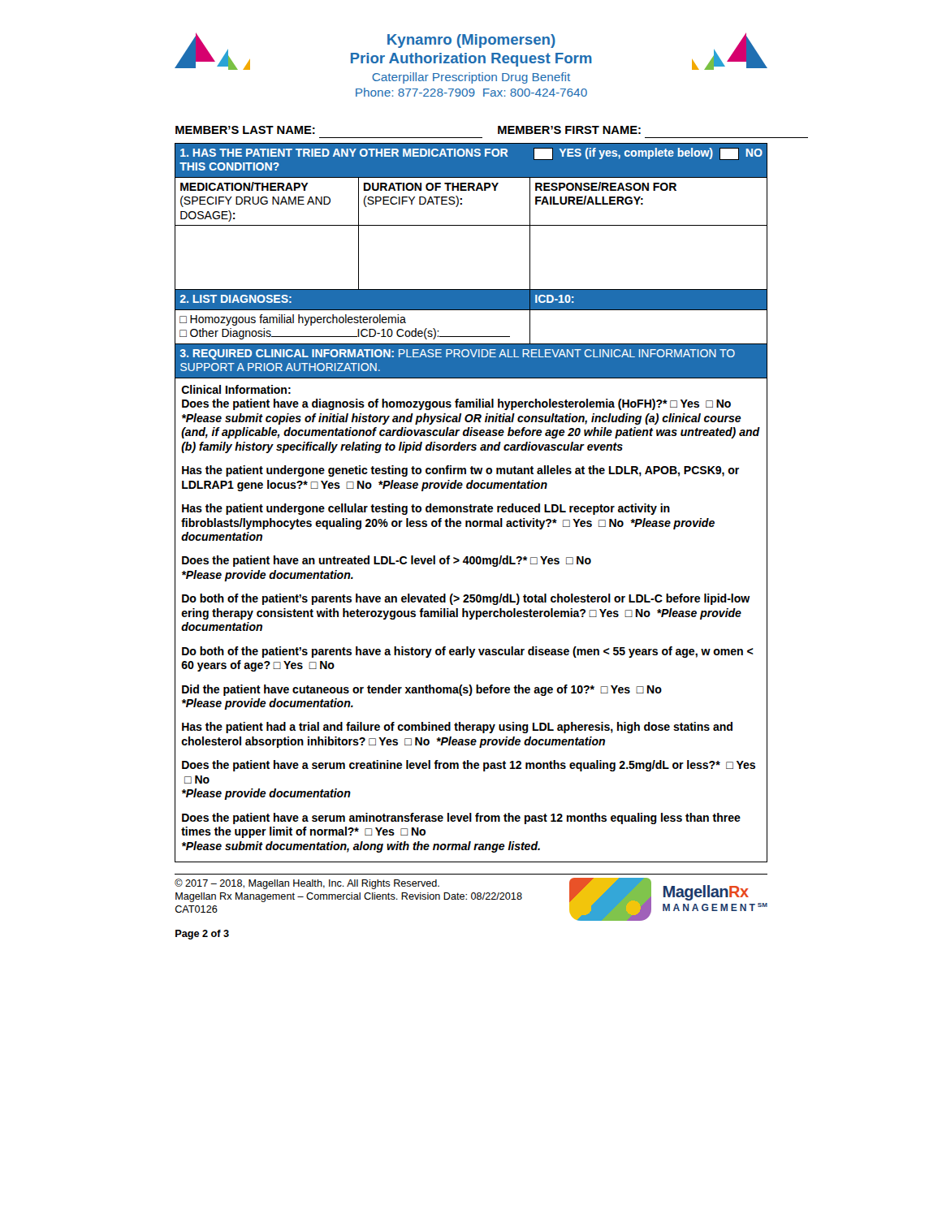Kynamro (Mipomersen)
Prior Authorization Request Form
Caterpillar Prescription Drug Benefit
Phone: 877-228-7909 Fax: 800-424-7640
MEMBER’S LAST NAME:
MEMBER’S FIRST NAME:
| / 1. HAS THE PATIENT TRIED ANY OTHER MEDICATIONS FOR THIS CONDITION? / YES (if yes, complete below) NO / |
| MEDICATION/THERAPY (SPECIFY DRUG NAME AND DOSAGE) : | DURATION OF THERAPY (SPECIFY DATES) : | RESPONSE/REASON FOR FAILURE/ALLERGY: |
| 2. LIST DIAGNOSES: | ICD-10: |
| □ Homozygous familial hypercholesterolemia □ Other Diagnosis ICD-10 Code(s): | |
| 3. REQUIRED CLINICAL INFORMATION: PLEASE PROVIDE ALL RELEVANT CLINICAL INFORMATION TO SUPPORT A PRIOR AUTHORIZATION. |
Clinical Information:
Does the patient have a diagnosis of homozygous familial hypercholesterolemia (HoFH)?* □ Yes □ No
*Please submit copies of initial history and physical OR initial consultation, including (a) clinical course (and, if applicable, documentationof cardiovascular disease before age 20 while patient was untreated) and (b) family history specifically relating to lipid disorders and cardiovascular events
Has the patient undergone genetic testing to confirm tw o mutant alleles at the LDLR, APOB, PCSK9, or LDLRAP1 gene locus?* □ Yes □ No *Please provide documentation
Has the patient undergone cellular testing to demonstrate reduced LDL receptor activity in fibroblasts/lymphocytes equaling 20% or less of the normal activity?* □ Yes □ No *Please provide documentation
Does the patient have an untreated LDL-C level of > 400mg/dL?* □ Yes □ No
*Please provide documentation.
Do both of the patient’s parents have an elevated (> 250mg/dL) total cholesterol or LDL-C before lipid-low ering therapy consistent with heterozygous familial hypercholesterolemia? □ Yes □ No *Please provide documentation
Do both of the patient’s parents have a history of early vascular disease (men < 55 years of age, w omen < 60 years of age? □ Yes □ No
Did the patient have cutaneous or tender xanthoma(s) before the age of 10?* □ Yes □ No
*Please provide documentation.
Has the patient had a trial and failure of combined therapy using LDL apheresis, high dose statins and cholesterol absorption inhibitors? □ Yes □ No *Please provide documentation
Does the patient have a serum creatinine level from the past 12 months equaling 2.5mg/dL or less?* □ Yes □ No
*Please provide documentation
Does the patient have a serum aminotransferase level from the past 12 months equaling less than three times the upper limit of normal?* □ Yes □ No
*Please submit documentation, along with the normal range listed.
© 2017 – 2018, Magellan Health, Inc. All Rights Reserved.
Magellan Rx Management – Commercial Clients. Revision Date: 08/22/2018
CAT0126
Page 2 of 3
MagellanRx
MANAGEMENTSM